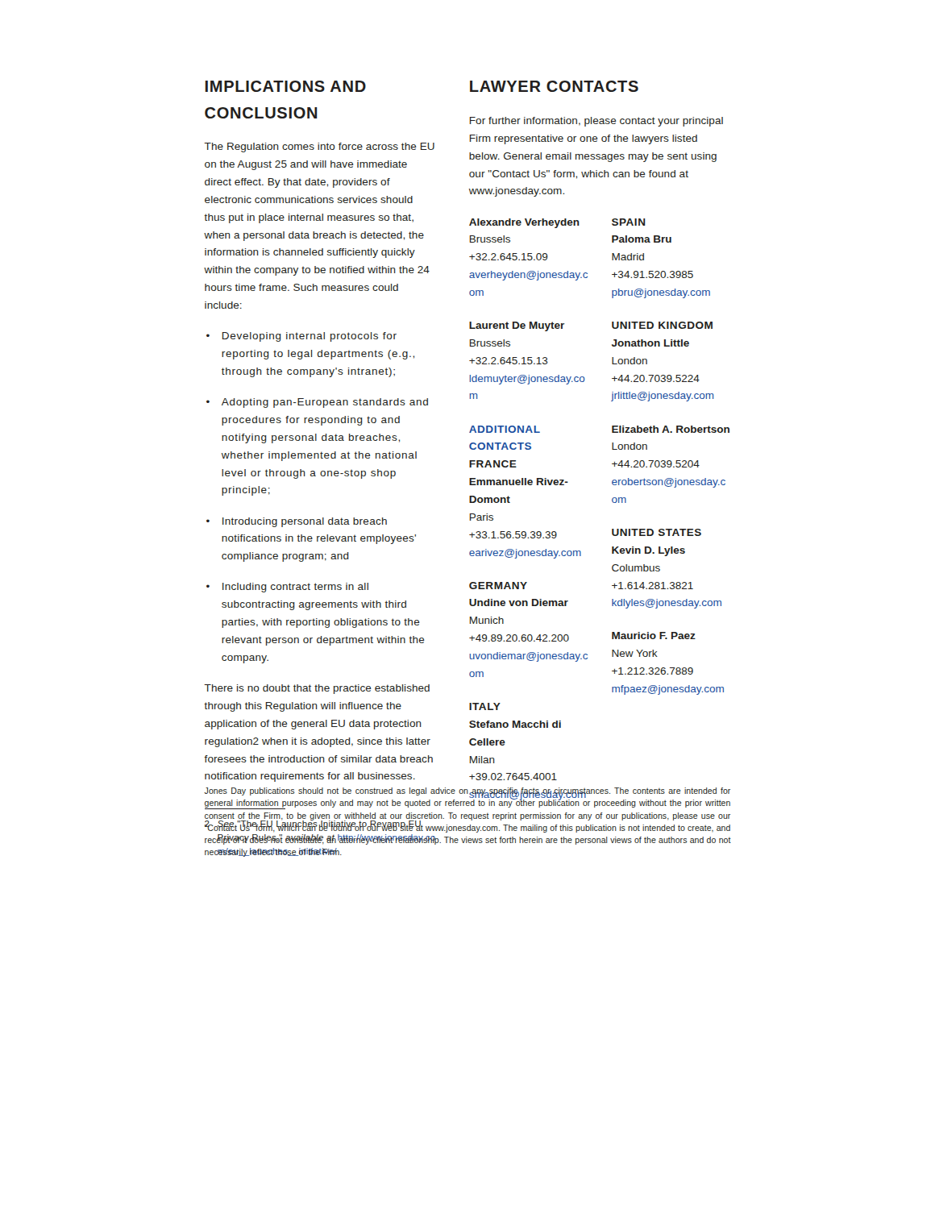Implications and Conclusion
The Regulation comes into force across the EU on the August 25 and will have immediate direct effect. By that date, providers of electronic communications services should thus put in place internal measures so that, when a personal data breach is detected, the information is channeled sufficiently quickly within the company to be notified within the 24 hours time frame. Such measures could include:
Developing internal protocols for reporting to legal departments (e.g., through the company's intranet);
Adopting pan-European standards and procedures for responding to and notifying personal data breaches, whether implemented at the national level or through a one-stop shop principle;
Introducing personal data breach notifications in the relevant employees' compliance program; and
Including contract terms in all subcontracting agreements with third parties, with reporting obligations to the relevant person or department within the company.
There is no doubt that the practice established through this Regulation will influence the application of the general EU data protection regulation2 when it is adopted, since this latter foresees the introduction of similar data breach notification requirements for all businesses.
2 See "The EU Launches Initiative to Revamp EU Privacy Rules," available at http://www.jonesday.com/eu__launches__initiative/
Lawyer Contacts
For further information, please contact your principal Firm representative or one of the lawyers listed below. General email messages may be sent using our "Contact Us" form, which can be found at www.jonesday.com.
Alexandre Verheyden Brussels +32.2.645.15.09 averheyden@jonesday.com
Laurent De Muyter Brussels +32.2.645.15.13 ldemuyter@jonesday.com
ADDITIONAL CONTACTS FRANCE Emmanuelle Rivez-Domont Paris +33.1.56.59.39.39 earivez@jonesday.com
GERMANY Undine von Diemar Munich +49.89.20.60.42.200 uvondiemar@jonesday.com
ITALY Stefano Macchi di Cellere Milan +39.02.7645.4001 smacchi@jonesday.com
SPAIN Paloma Bru Madrid +34.91.520.3985 pbru@jonesday.com
UNITED KINGDOM Jonathon Little London +44.20.7039.5224 jrlittle@jonesday.com
Elizabeth A. Robertson London +44.20.7039.5204 erobertson@jonesday.com
UNITED STATES Kevin D. Lyles Columbus +1.614.281.3821 kdlyles@jonesday.com
Mauricio F. Paez New York +1.212.326.7889 mfpaez@jonesday.com
Jones Day publications should not be construed as legal advice on any specific facts or circumstances. The contents are intended for general information purposes only and may not be quoted or referred to in any other publication or proceeding without the prior written consent of the Firm, to be given or withheld at our discretion. To request reprint permission for any of our publications, please use our "Contact Us" form, which can be found on our web site at www.jonesday.com. The mailing of this publication is not intended to create, and receipt of it does not constitute, an attorney-client relationship. The views set forth herein are the personal views of the authors and do not necessarily reflect those of the Firm.